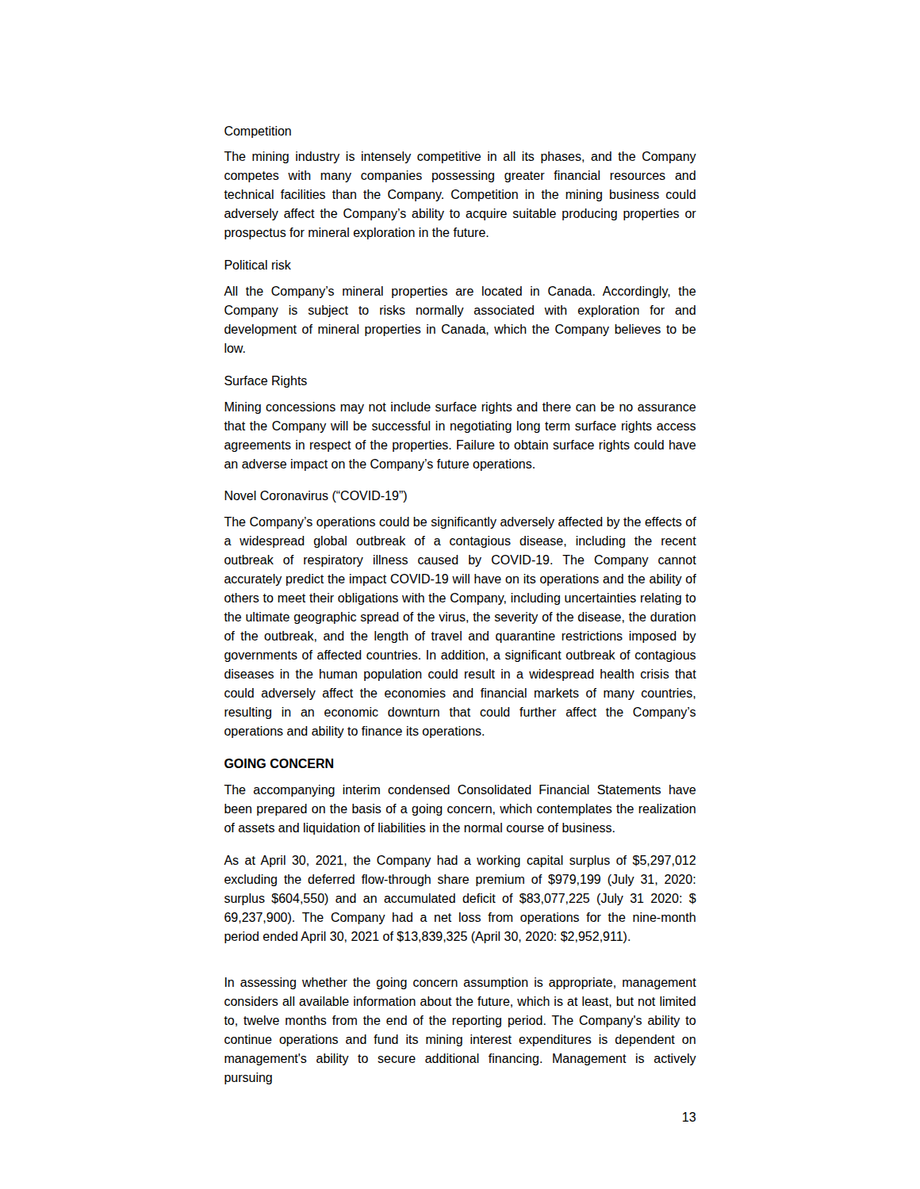Competition
The mining industry is intensely competitive in all its phases, and the Company competes with many companies possessing greater financial resources and technical facilities than the Company. Competition in the mining business could adversely affect the Company’s ability to acquire suitable producing properties or prospectus for mineral exploration in the future.
Political risk
All the Company’s mineral properties are located in Canada. Accordingly, the Company is subject to risks normally associated with exploration for and development of mineral properties in Canada, which the Company believes to be low.
Surface Rights
Mining concessions may not include surface rights and there can be no assurance that the Company will be successful in negotiating long term surface rights access agreements in respect of the properties. Failure to obtain surface rights could have an adverse impact on the Company’s future operations.
Novel Coronavirus (“COVID-19”)
The Company’s operations could be significantly adversely affected by the effects of a widespread global outbreak of a contagious disease, including the recent outbreak of respiratory illness caused by COVID-19. The Company cannot accurately predict the impact COVID-19 will have on its operations and the ability of others to meet their obligations with the Company, including uncertainties relating to the ultimate geographic spread of the virus, the severity of the disease, the duration of the outbreak, and the length of travel and quarantine restrictions imposed by governments of affected countries. In addition, a significant outbreak of contagious diseases in the human population could result in a widespread health crisis that could adversely affect the economies and financial markets of many countries, resulting in an economic downturn that could further affect the Company’s operations and ability to finance its operations.
GOING CONCERN
The accompanying interim condensed Consolidated Financial Statements have been prepared on the basis of a going concern, which contemplates the realization of assets and liquidation of liabilities in the normal course of business.
As at April 30, 2021, the Company had a working capital surplus of $5,297,012 excluding the deferred flow-through share premium of $979,199 (July 31, 2020: surplus $604,550) and an accumulated deficit of $83,077,225 (July 31 2020: $ 69,237,900). The Company had a net loss from operations for the nine-month period ended April 30, 2021 of $13,839,325 (April 30, 2020: $2,952,911).
In assessing whether the going concern assumption is appropriate, management considers all available information about the future, which is at least, but not limited to, twelve months from the end of the reporting period. The Company's ability to continue operations and fund its mining interest expenditures is dependent on management's ability to secure additional financing. Management is actively pursuing
13